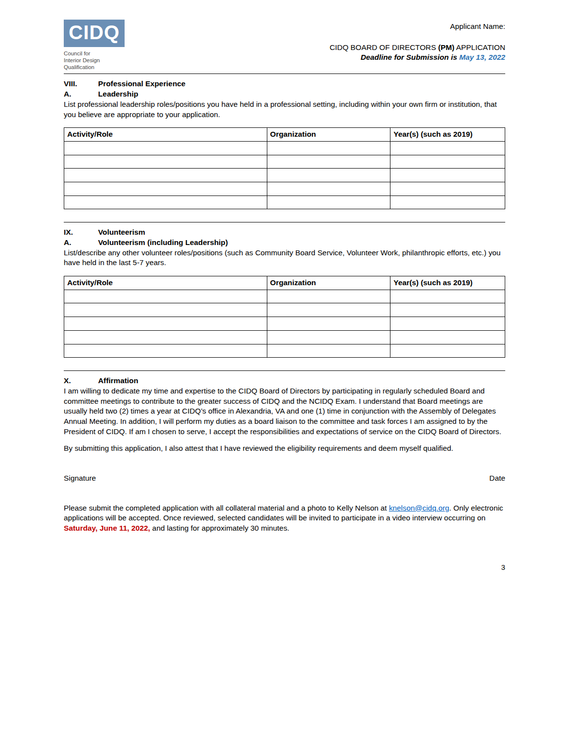CIDQ
Council for
Interior Design
Qualification
Applicant Name:
CIDQ BOARD OF DIRECTORS (PM) APPLICATION
Deadline for Submission is May 13, 2022
VIII. Professional Experience
A. Leadership
List professional leadership roles/positions you have held in a professional setting, including within your own firm or institution, that you believe are appropriate to your application.
| Activity/Role | Organization | Year(s) (such as 2019) |
| --- | --- | --- |
IX. Volunteerism
A. Volunteerism (including Leadership)
List/describe any other volunteer roles/positions (such as Community Board Service, Volunteer Work, philanthropic efforts, etc.) you have held in the last 5-7 years.
| Activity/Role | Organization | Year(s) (such as 2019) |
| --- | --- | --- |
X. Affirmation
I am willing to dedicate my time and expertise to the CIDQ Board of Directors by participating in regularly scheduled Board and committee meetings to contribute to the greater success of CIDQ and the NCIDQ Exam. I understand that Board meetings are usually held two (2) times a year at CIDQ’s office in Alexandria, VA and one (1) time in conjunction with the Assembly of Delegates Annual Meeting. In addition, I will perform my duties as a board liaison to the committee and task forces I am assigned to by the President of CIDQ. If am I chosen to serve, I accept the responsibilities and expectations of service on the CIDQ Board of Directors.
By submitting this application, I also attest that I have reviewed the eligibility requirements and deem myself qualified.
Signature Date
Please submit the completed application with all collateral material and a photo to Kelly Nelson at knelson@cidq.org. Only electronic applications will be accepted. Once reviewed, selected candidates will be invited to participate in a video interview occurring on Saturday, June 11, 2022, and lasting for approximately 30 minutes.
3